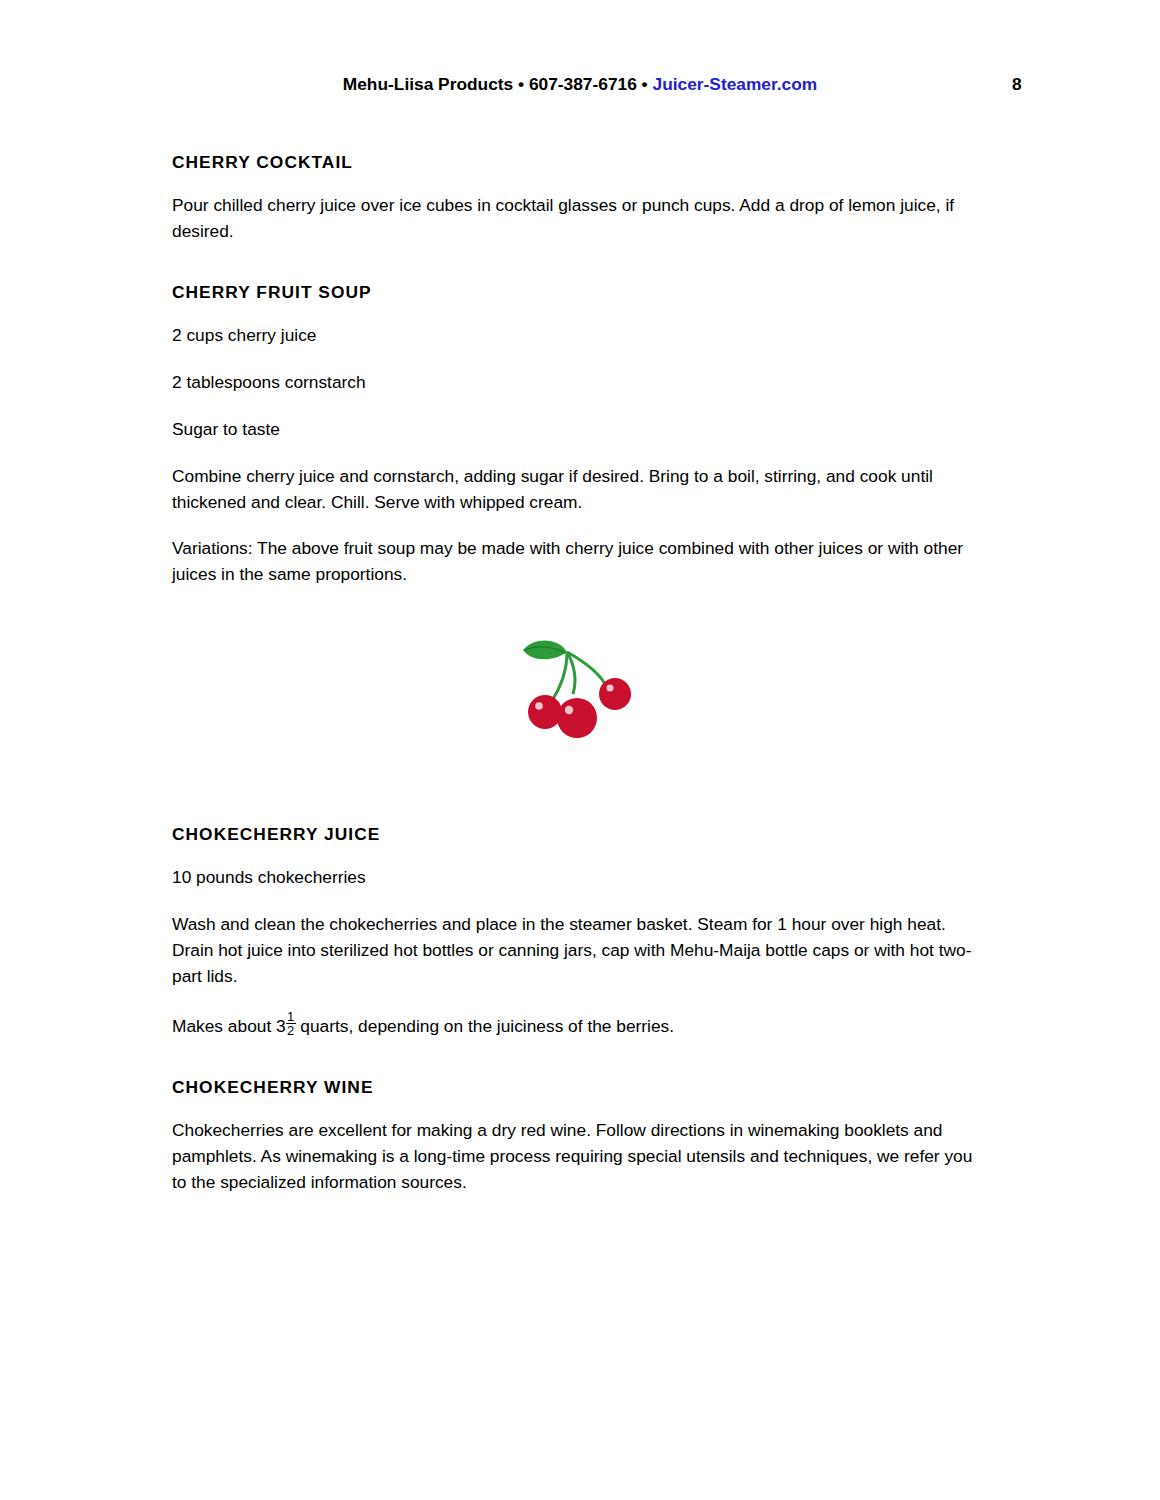Mehu-Liisa Products • 607-387-6716 • Juicer-Steamer.com 8
CHERRY COCKTAIL
Pour chilled cherry juice over ice cubes in cocktail glasses or punch cups. Add a drop of lemon juice, if desired.
CHERRY FRUIT SOUP
2 cups cherry juice
2 tablespoons cornstarch
Sugar to taste
Combine cherry juice and cornstarch, adding sugar if desired. Bring to a boil, stirring, and cook until thickened and clear. Chill. Serve with whipped cream.
Variations: The above fruit soup may be made with cherry juice combined with other juices or with other juices in the same proportions.
CHOKECHERRY JUICE
10 pounds chokecherries
Wash and clean the chokecherries and place in the steamer basket. Steam for 1 hour over high heat. Drain hot juice into sterilized hot bottles or canning jars, cap with Mehu-Maija bottle caps or with hot two-part lids.
Makes about 312 quarts, depending on the juiciness of the berries.
CHOKECHERRY WINE
Chokecherries are excellent for making a dry red wine. Follow directions in winemaking booklets and pamphlets. As winemaking is a long-time process requiring special utensils and techniques, we refer you to the specialized information sources.